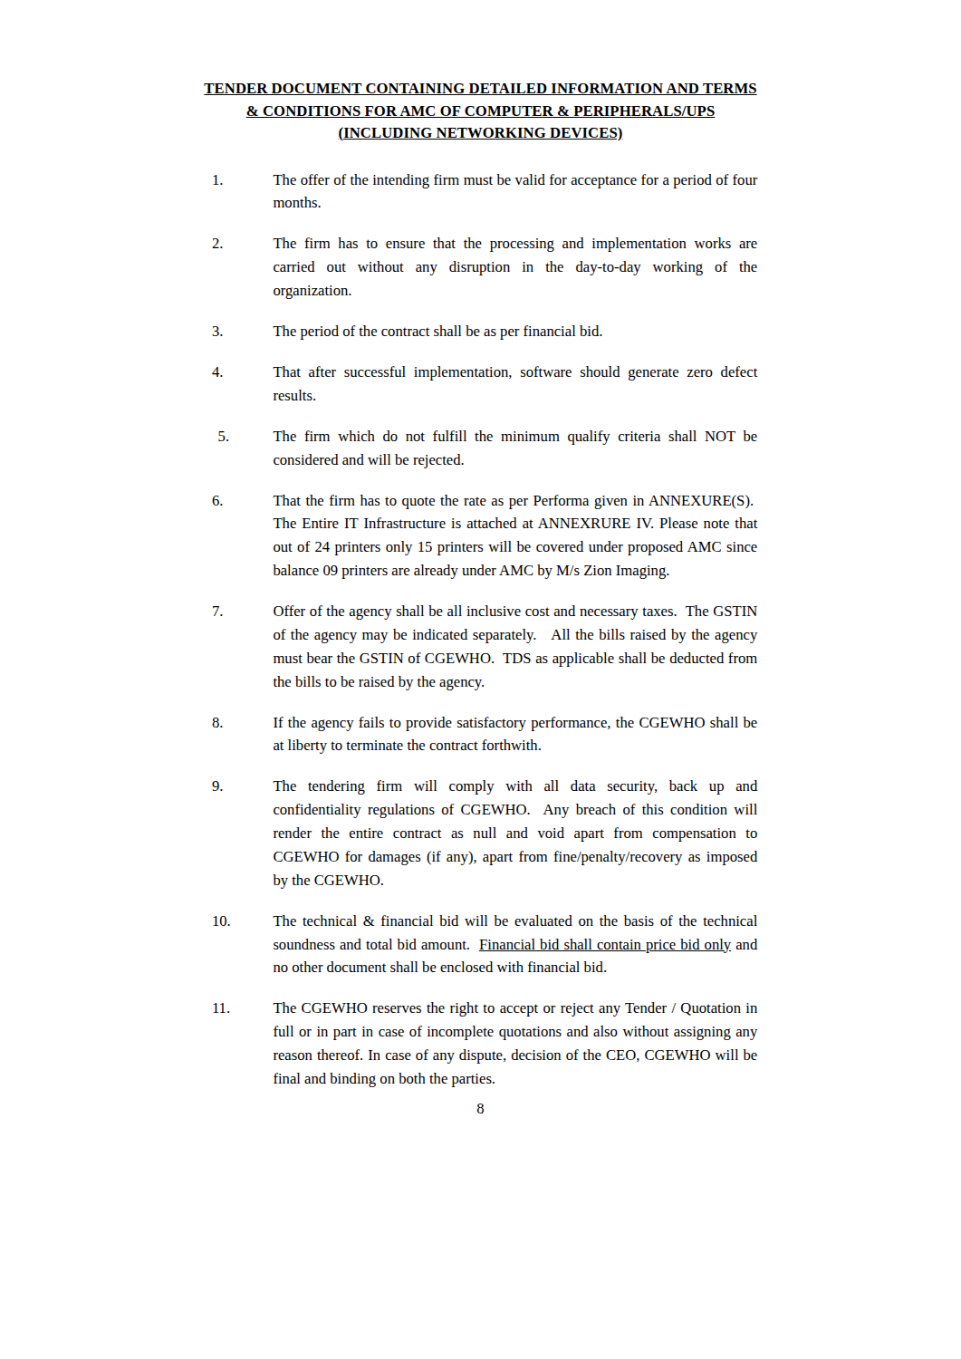TENDER DOCUMENT CONTAINING DETAILED INFORMATION AND TERMS & CONDITIONS FOR AMC OF COMPUTER & PERIPHERALS/UPS (INCLUDING NETWORKING DEVICES)
The offer of the intending firm must be valid for acceptance for a period of four months.
The firm has to ensure that the processing and implementation works are carried out without any disruption in the day-to-day working of the organization.
The period of the contract shall be as per financial bid.
That after successful implementation, software should generate zero defect results.
The firm which do not fulfill the minimum qualify criteria shall NOT be considered and will be rejected.
That the firm has to quote the rate as per Performa given in ANNEXURE(S). The Entire IT Infrastructure is attached at ANNEXRURE IV. Please note that out of 24 printers only 15 printers will be covered under proposed AMC since balance 09 printers are already under AMC by M/s Zion Imaging.
Offer of the agency shall be all inclusive cost and necessary taxes. The GSTIN of the agency may be indicated separately. All the bills raised by the agency must bear the GSTIN of CGEWHO. TDS as applicable shall be deducted from the bills to be raised by the agency.
If the agency fails to provide satisfactory performance, the CGEWHO shall be at liberty to terminate the contract forthwith.
The tendering firm will comply with all data security, back up and confidentiality regulations of CGEWHO. Any breach of this condition will render the entire contract as null and void apart from compensation to CGEWHO for damages (if any), apart from fine/penalty/recovery as imposed by the CGEWHO.
The technical & financial bid will be evaluated on the basis of the technical soundness and total bid amount. Financial bid shall contain price bid only and no other document shall be enclosed with financial bid.
The CGEWHO reserves the right to accept or reject any Tender / Quotation in full or in part in case of incomplete quotations and also without assigning any reason thereof. In case of any dispute, decision of the CEO, CGEWHO will be final and binding on both the parties.
8